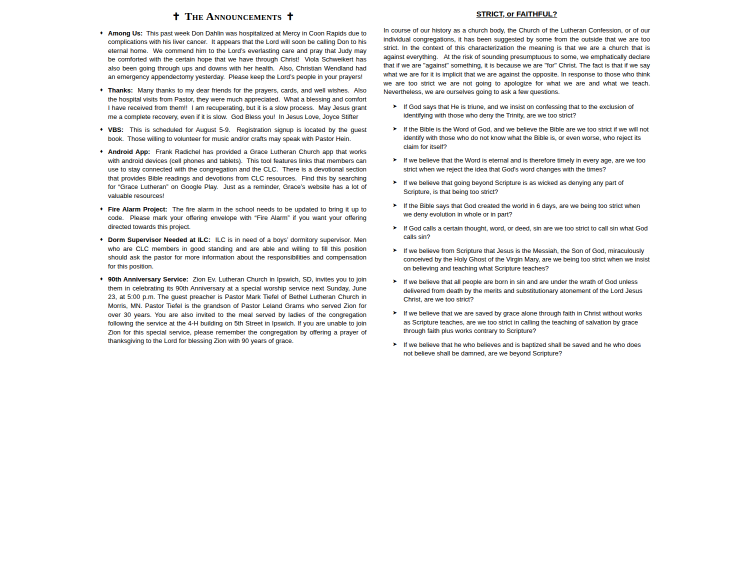✝The Announcements✝
Among Us: This past week Don Dahlin was hospitalized at Mercy in Coon Rapids due to complications with his liver cancer. It appears that the Lord will soon be calling Don to his eternal home. We commend him to the Lord’s everlasting care and pray that Judy may be comforted with the certain hope that we have through Christ! Viola Schweikert has also been going through ups and downs with her health. Also, Christian Wendland had an emergency appendectomy yesterday. Please keep the Lord’s people in your prayers!
Thanks: Many thanks to my dear friends for the prayers, cards, and well wishes. Also the hospital visits from Pastor, they were much appreciated. What a blessing and comfort I have received from them!! I am recuperating, but it is a slow process. May Jesus grant me a complete recovery, even if it is slow. God Bless you! In Jesus Love, Joyce Stifter
VBS: This is scheduled for August 5-9. Registration signup is located by the guest book. Those willing to volunteer for music and/or crafts may speak with Pastor Hein.
Android App: Frank Radichel has provided a Grace Lutheran Church app that works with android devices (cell phones and tablets). This tool features links that members can use to stay connected with the congregation and the CLC. There is a devotional section that provides Bible readings and devotions from CLC resources. Find this by searching for “Grace Lutheran” on Google Play. Just as a reminder, Grace’s website has a lot of valuable resources!
Fire Alarm Project: The fire alarm in the school needs to be updated to bring it up to code. Please mark your offering envelope with “Fire Alarm” if you want your offering directed towards this project.
Dorm Supervisor Needed at ILC: ILC is in need of a boys’ dormitory supervisor. Men who are CLC members in good standing and are able and willing to fill this position should ask the pastor for more information about the responsibilities and compensation for this position.
90th Anniversary Service: Zion Ev. Lutheran Church in Ipswich, SD, invites you to join them in celebrating its 90th Anniversary at a special worship service next Sunday, June 23, at 5:00 p.m. The guest preacher is Pastor Mark Tiefel of Bethel Lutheran Church in Morris, MN. Pastor Tiefel is the grandson of Pastor Leland Grams who served Zion for over 30 years. You are also invited to the meal served by ladies of the congregation following the service at the 4-H building on 5th Street in Ipswich. If you are unable to join Zion for this special service, please remember the congregation by offering a prayer of thanksgiving to the Lord for blessing Zion with 90 years of grace.
STRICT, or FAITHFUL?
In course of our history as a church body, the Church of the Lutheran Confession, or of our individual congregations, it has been suggested by some from the outside that we are too strict. In the context of this characterization the meaning is that we are a church that is against everything. At the risk of sounding presumptuous to some, we emphatically declare that if we are "against" something, it is because we are "for" Christ. The fact is that if we say what we are for it is implicit that we are against the opposite. In response to those who think we are too strict we are not going to apologize for what we are and what we teach. Nevertheless, we are ourselves going to ask a few questions.
If God says that He is triune, and we insist on confessing that to the exclusion of identifying with those who deny the Trinity, are we too strict?
If the Bible is the Word of God, and we believe the Bible are we too strict if we will not identify with those who do not know what the Bible is, or even worse, who reject its claim for itself?
If we believe that the Word is eternal and is therefore timely in every age, are we too strict when we reject the idea that God's word changes with the times?
If we believe that going beyond Scripture is as wicked as denying any part of Scripture, is that being too strict?
If the Bible says that God created the world in 6 days, are we being too strict when we deny evolution in whole or in part?
If God calls a certain thought, word, or deed, sin are we too strict to call sin what God calls sin?
If we believe from Scripture that Jesus is the Messiah, the Son of God, miraculously conceived by the Holy Ghost of the Virgin Mary, are we being too strict when we insist on believing and teaching what Scripture teaches?
If we believe that all people are born in sin and are under the wrath of God unless delivered from death by the merits and substitutionary atonement of the Lord Jesus Christ, are we too strict?
If we believe that we are saved by grace alone through faith in Christ without works as Scripture teaches, are we too strict in calling the teaching of salvation by grace through faith plus works contrary to Scripture?
If we believe that he who believes and is baptized shall be saved and he who does not believe shall be damned, are we beyond Scripture?